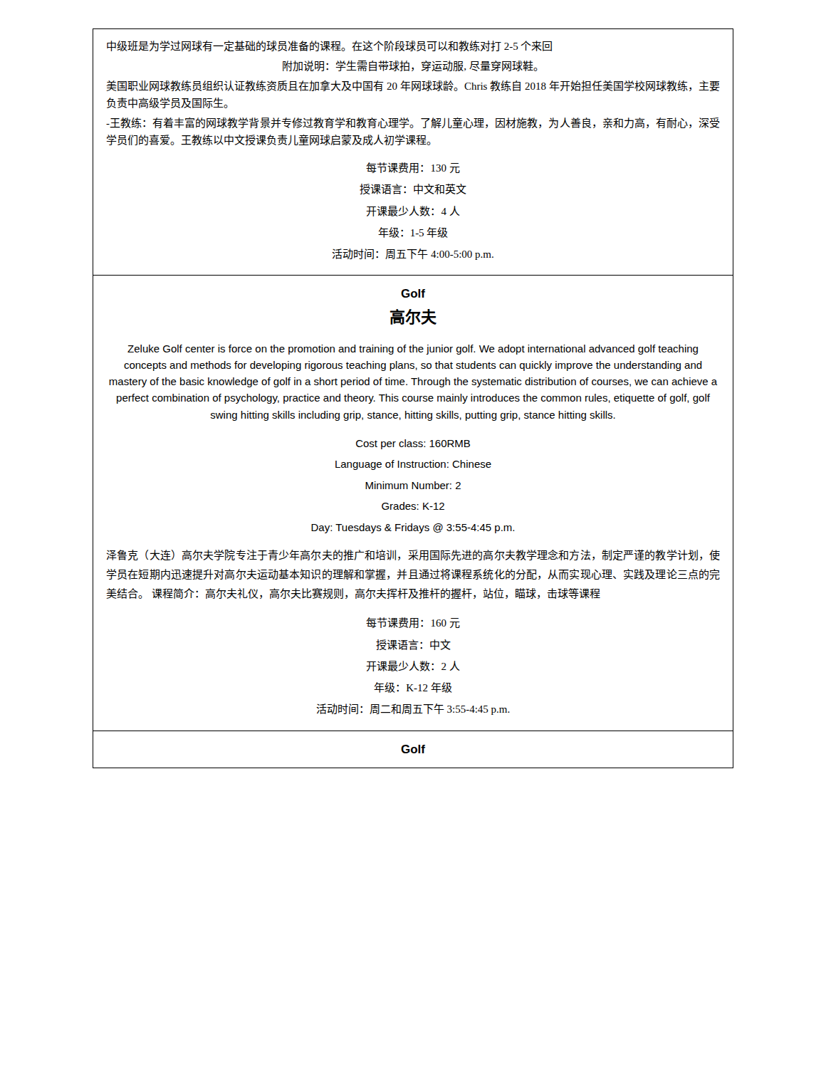| 中级班是为学过网球有一定基础的球员准备的课程。在这个阶段球员可以和教练对打 2-5 个来回 附加说明：学生需自带球拍，穿运动服, 尽量穿网球鞋。 美国职业网球教练员组织认证教练资质且在加拿大及中国有 20 年网球球龄。Chris 教练自 2018 年开始担任美国学校网球教练，主要负责中高级学员及国际生。 -王教练：有着丰富的网球教学背景并专修过教育学和教育心理学。了解儿童心理，因材施教，为人善良，亲和力高，有耐心，深受学员们的喜爱。王教练以中文授课负责儿童网球启蒙及成人初学课程。 每节课费用：130 元 授课语言：中文和英文 开课最少人数：4 人 年级：1-5 年级 活动时间：周五下午 4:00-5:00 p.m. |
| Golf 高尔夫 Zeluke Golf center is force on the promotion and training of the junior golf. We adopt international advanced golf teaching concepts and methods for developing rigorous teaching plans, so that students can quickly improve the understanding and mastery of the basic knowledge of golf in a short period of time. Through the systematic distribution of courses, we can achieve a perfect combination of psychology, practice and theory. This course mainly introduces the common rules, etiquette of golf, golf swing hitting skills including grip, stance, hitting skills, putting grip, stance hitting skills. Cost per class: 160RMB Language of Instruction: Chinese Minimum Number: 2 Grades: K-12 Day: Tuesdays & Fridays @ 3:55-4:45 p.m. 泽鲁克（大连）高尔夫学院专注于青少年高尔夫的推广和培训，采用国际先进的高尔夫教学理念和方法，制定严谨的教学计划，使学员在短期内迅速提升对高尔夫运动基本知识的理解和掌握，并且通过将课程系统化的分配，从而实现心理、实践及理论三点的完美结合。 课程简介：高尔夫礼仪，高尔夫比赛规则，高尔夫挥杆及推杆的握杆，站位，瞄球，击球等课程 每节课费用：160 元 授课语言：中文 开课最少人数：2 人 年级：K-12 年级 活动时间：周二和周五下午 3:55-4:45 p.m. |
| Golf |